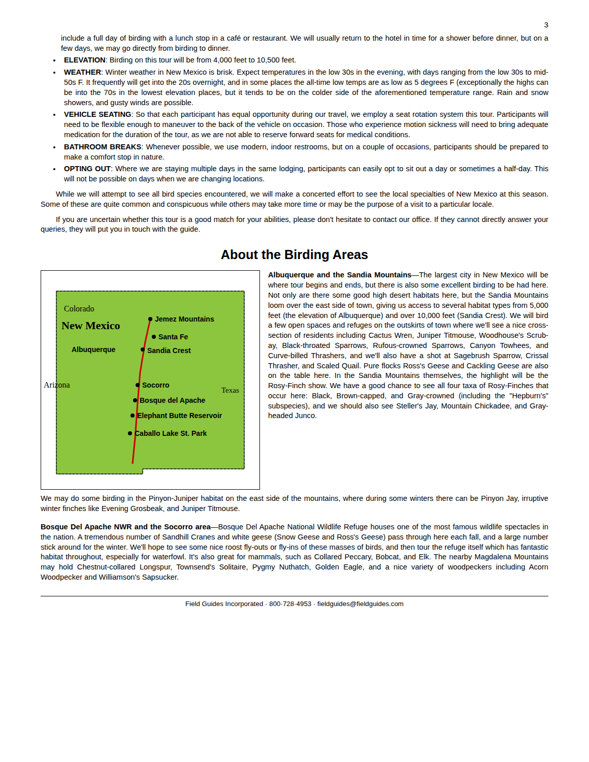3
include a full day of birding with a lunch stop in a café or restaurant. We will usually return to the hotel in time for a shower before dinner, but on a few days, we may go directly from birding to dinner.
ELEVATION: Birding on this tour will be from 4,000 feet to 10,500 feet.
WEATHER: Winter weather in New Mexico is brisk. Expect temperatures in the low 30s in the evening, with days ranging from the low 30s to mid-50s F. It frequently will get into the 20s overnight, and in some places the all-time low temps are as low as 5 degrees F (exceptionally the highs can be into the 70s in the lowest elevation places, but it tends to be on the colder side of the aforementioned temperature range. Rain and snow showers, and gusty winds are possible.
VEHICLE SEATING: So that each participant has equal opportunity during our travel, we employ a seat rotation system this tour. Participants will need to be flexible enough to maneuver to the back of the vehicle on occasion. Those who experience motion sickness will need to bring adequate medication for the duration of the tour, as we are not able to reserve forward seats for medical conditions.
BATHROOM BREAKS: Whenever possible, we use modern, indoor restrooms, but on a couple of occasions, participants should be prepared to make a comfort stop in nature.
OPTING OUT: Where we are staying multiple days in the same lodging, participants can easily opt to sit out a day or sometimes a half-day. This will not be possible on days when we are changing locations.
While we will attempt to see all bird species encountered, we will make a concerted effort to see the local specialties of New Mexico at this season. Some of these are quite common and conspicuous while others may take more time or may be the purpose of a visit to a particular locale.
If you are uncertain whether this tour is a good match for your abilities, please don't hesitate to contact our office. If they cannot directly answer your queries, they will put you in touch with the guide.
About the Birding Areas
Colorado New Mexico Arizona Texas Jemez Mountains Santa Fe Albuquerque Sandia Crest Socorro Bosque del Apache Elephant Butte Reservoir Caballo Lake St. Park
Albuquerque and the Sandia Mountains—The largest city in New Mexico will be where tour begins and ends, but there is also some excellent birding to be had here. Not only are there some good high desert habitats here, but the Sandia Mountains loom over the east side of town, giving us access to several habitat types from 5,000 feet (the elevation of Albuquerque) and over 10,000 feet (Sandia Crest). We will bird a few open spaces and refuges on the outskirts of town where we'll see a nice cross-section of residents including Cactus Wren, Juniper Titmouse, Woodhouse's Scrub-ay, Black-throated Sparrows, Rufous-crowned Sparrows, Canyon Towhees, and Curve-billed Thrashers, and we'll also have a shot at Sagebrush Sparrow, Crissal Thrasher, and Scaled Quail. Pure flocks Ross's Geese and Cackling Geese are also on the table here. In the Sandia Mountains themselves, the highlight will be the Rosy-Finch show. We have a good chance to see all four taxa of Rosy-Finches that occur here: Black, Brown-capped, and Gray-crowned (including the "Hepburn's" subspecies), and we should also see Steller's Jay, Mountain Chickadee, and Gray-headed Junco.
We may do some birding in the Pinyon-Juniper habitat on the east side of the mountains, where during some winters there can be Pinyon Jay, irruptive winter finches like Evening Grosbeak, and Juniper Titmouse.
Bosque Del Apache NWR and the Socorro area—Bosque Del Apache National Wildlife Refuge houses one of the most famous wildlife spectacles in the nation. A tremendous number of Sandhill Cranes and white geese (Snow Geese and Ross's Geese) pass through here each fall, and a large number stick around for the winter. We'll hope to see some nice roost fly-outs or fly-ins of these masses of birds, and then tour the refuge itself which has fantastic habitat throughout, especially for waterfowl. It's also great for mammals, such as Collared Peccary, Bobcat, and Elk. The nearby Magdalena Mountains may hold Chestnut-collared Longspur, Townsend's Solitaire, Pygmy Nuthatch, Golden Eagle, and a nice variety of woodpeckers including Acorn Woodpecker and Williamson's Sapsucker.
Field Guides Incorporated · 800·728·4953 · fieldguides@fieldguides.com